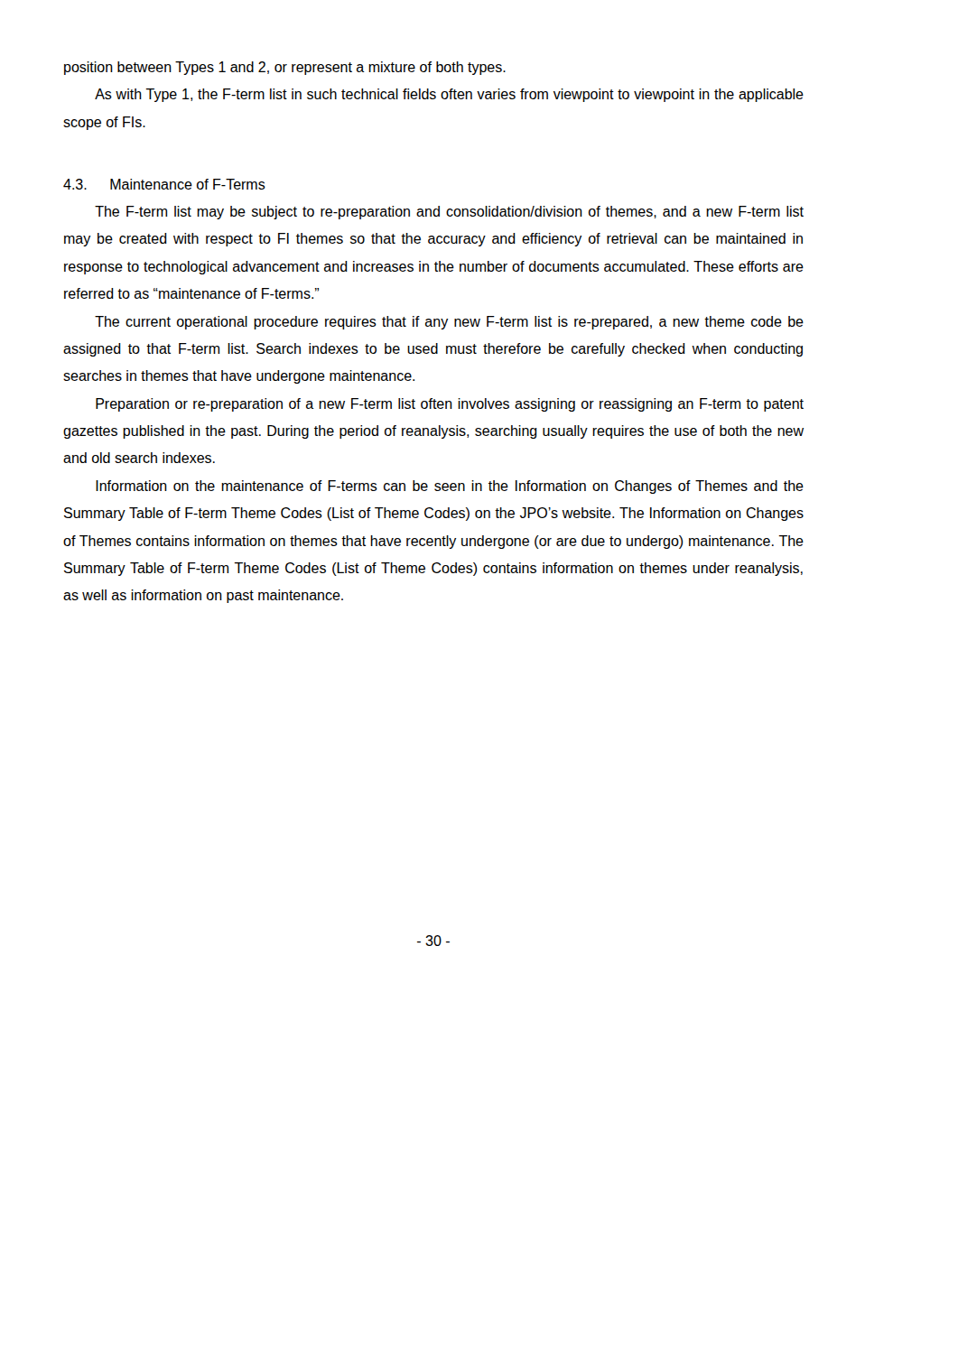position between Types 1 and 2, or represent a mixture of both types.
As with Type 1, the F-term list in such technical fields often varies from viewpoint to viewpoint in the applicable scope of FIs.
4.3. Maintenance of F-Terms
The F-term list may be subject to re-preparation and consolidation/division of themes, and a new F-term list may be created with respect to FI themes so that the accuracy and efficiency of retrieval can be maintained in response to technological advancement and increases in the number of documents accumulated. These efforts are referred to as “maintenance of F-terms.”
The current operational procedure requires that if any new F-term list is re-prepared, a new theme code be assigned to that F-term list. Search indexes to be used must therefore be carefully checked when conducting searches in themes that have undergone maintenance.
Preparation or re-preparation of a new F-term list often involves assigning or reassigning an F-term to patent gazettes published in the past. During the period of reanalysis, searching usually requires the use of both the new and old search indexes.
Information on the maintenance of F-terms can be seen in the Information on Changes of Themes and the Summary Table of F-term Theme Codes (List of Theme Codes) on the JPO’s website. The Information on Changes of Themes contains information on themes that have recently undergone (or are due to undergo) maintenance. The Summary Table of F-term Theme Codes (List of Theme Codes) contains information on themes under reanalysis, as well as information on past maintenance.
- 30 -